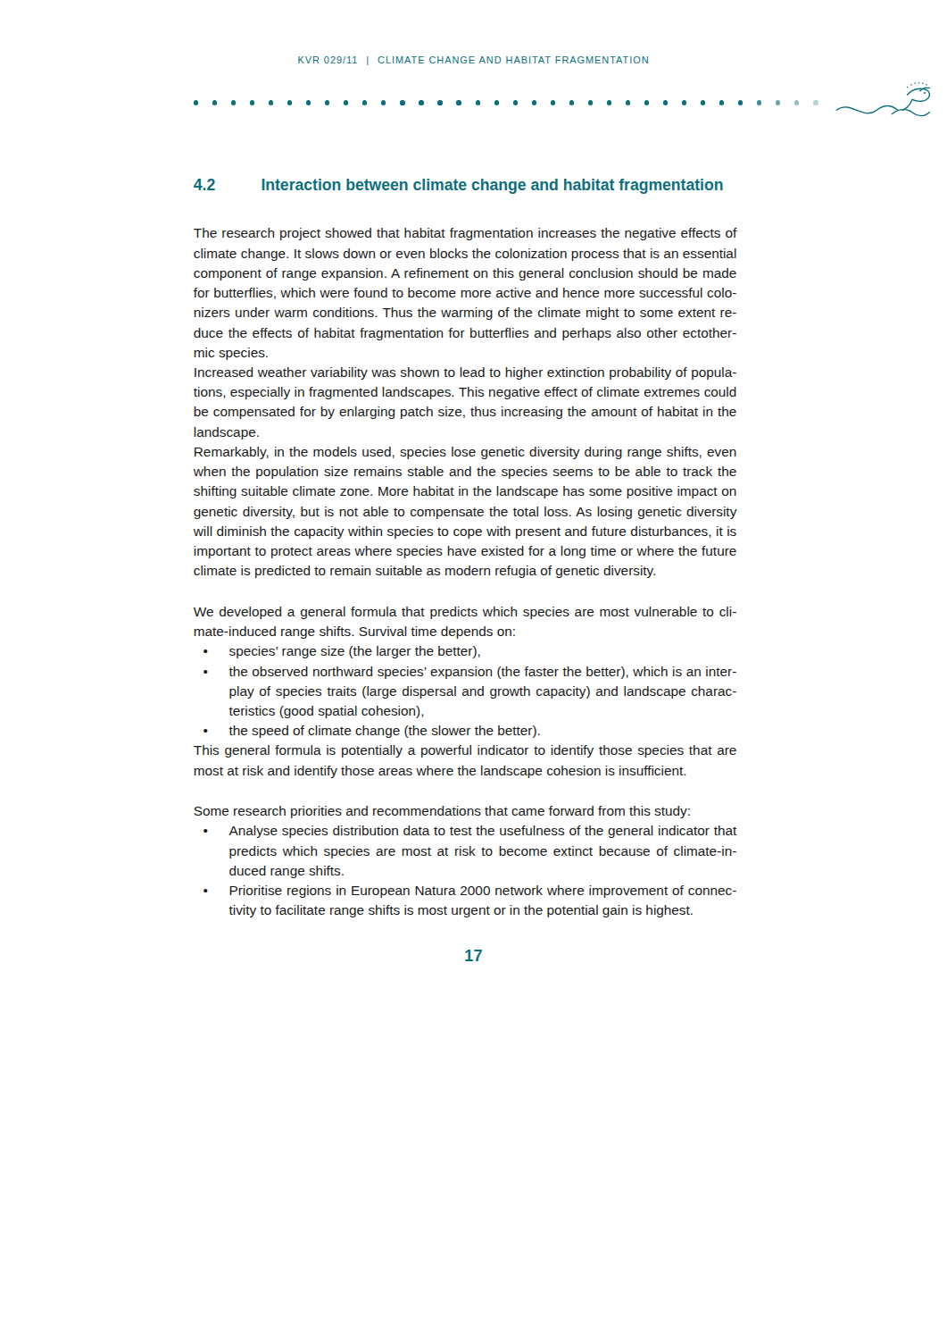KVR 029/11 | Climate change and habitat fragmentation
4.2 Interaction between climate change and habitat fragmentation
The research project showed that habitat fragmentation increases the negative effects of climate change. It slows down or even blocks the colonization process that is an essential component of range expansion. A refinement on this general conclusion should be made for butterflies, which were found to become more active and hence more successful colonizers under warm conditions. Thus the warming of the climate might to some extent reduce the effects of habitat fragmentation for butterflies and perhaps also other ectothermic species.
Increased weather variability was shown to lead to higher extinction probability of populations, especially in fragmented landscapes. This negative effect of climate extremes could be compensated for by enlarging patch size, thus increasing the amount of habitat in the landscape.
Remarkably, in the models used, species lose genetic diversity during range shifts, even when the population size remains stable and the species seems to be able to track the shifting suitable climate zone. More habitat in the landscape has some positive impact on genetic diversity, but is not able to compensate the total loss. As losing genetic diversity will diminish the capacity within species to cope with present and future disturbances, it is important to protect areas where species have existed for a long time or where the future climate is predicted to remain suitable as modern refugia of genetic diversity.
We developed a general formula that predicts which species are most vulnerable to climate-induced range shifts. Survival time depends on:
species’ range size (the larger the better),
the observed northward species’ expansion (the faster the better), which is an interplay of species traits (large dispersal and growth capacity) and landscape characteristics (good spatial cohesion),
the speed of climate change (the slower the better).
This general formula is potentially a powerful indicator to identify those species that are most at risk and identify those areas where the landscape cohesion is insufficient.
Some research priorities and recommendations that came forward from this study:
Analyse species distribution data to test the usefulness of the general indicator that predicts which species are most at risk to become extinct because of climate-induced range shifts.
Prioritise regions in European Natura 2000 network where improvement of connectivity to facilitate range shifts is most urgent or in the potential gain is highest.
17